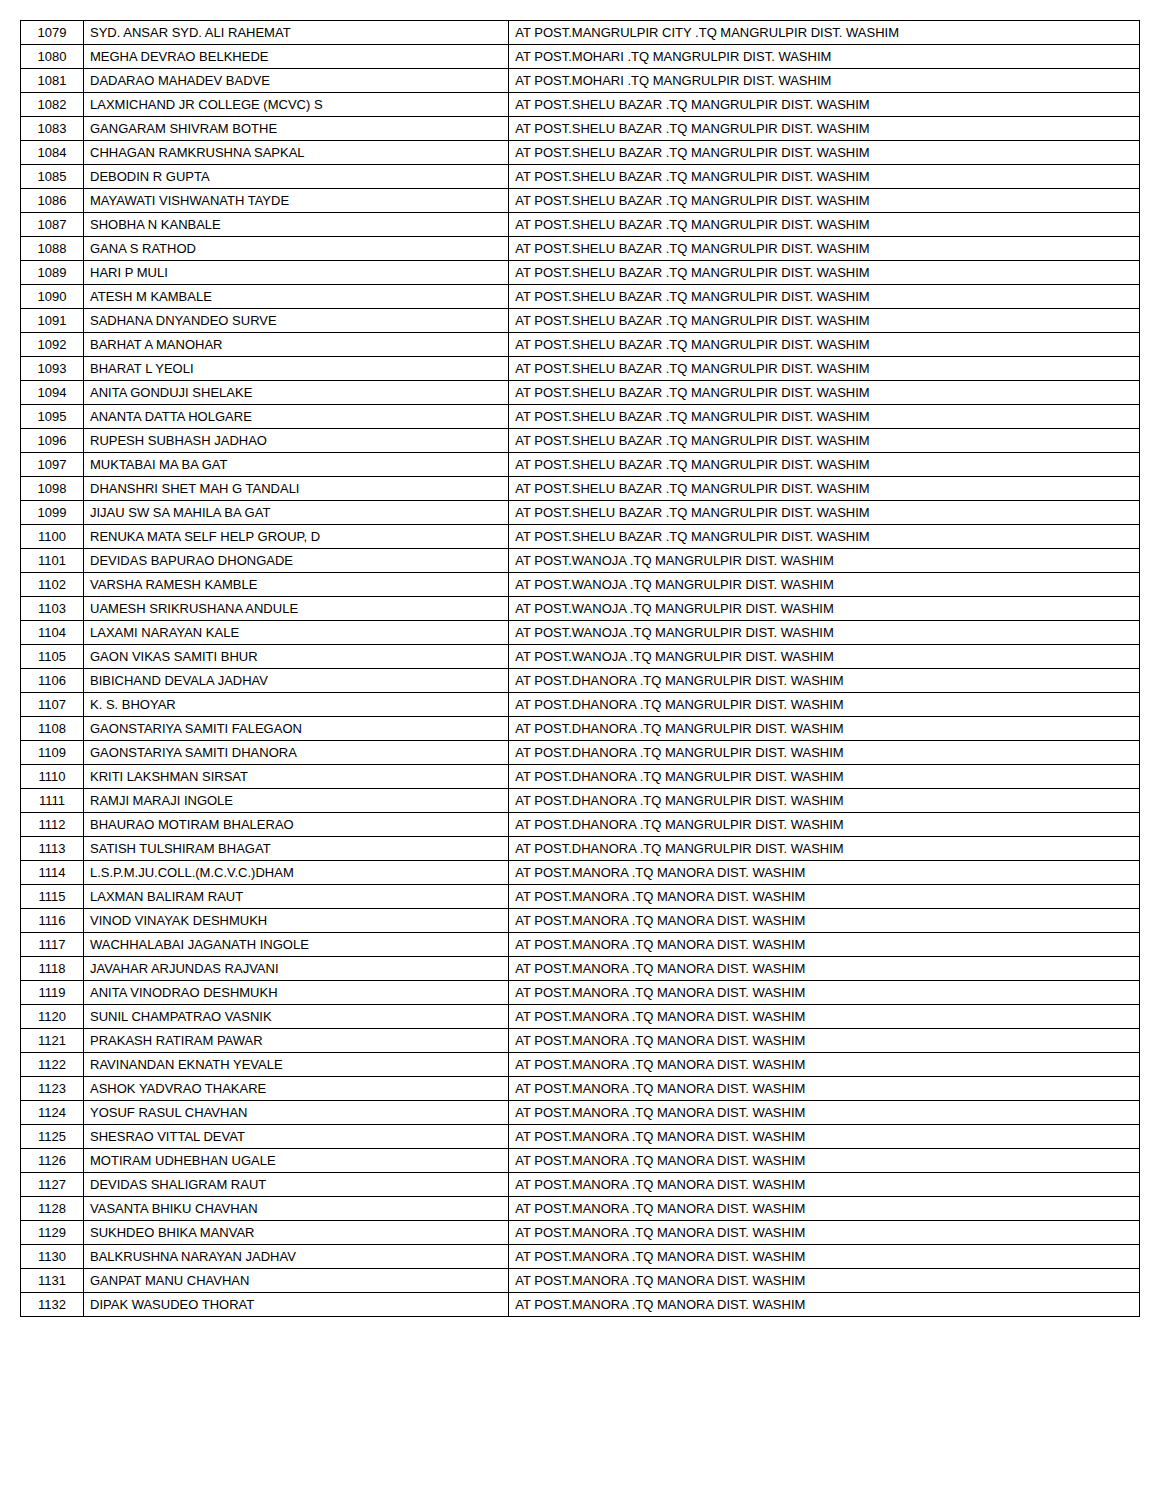| 1079 | SYD. ANSAR SYD. ALI RAHEMAT | AT POST.MANGRULPIR CITY .TQ MANGRULPIR DIST. WASHIM |
| 1080 | MEGHA DEVRAO BELKHEDE | AT POST.MOHARI .TQ MANGRULPIR DIST. WASHIM |
| 1081 | DADARAO MAHADEV BADVE | AT POST.MOHARI .TQ MANGRULPIR DIST. WASHIM |
| 1082 | LAXMICHAND JR COLLEGE (MCVC) S | AT POST.SHELU BAZAR .TQ MANGRULPIR DIST. WASHIM |
| 1083 | GANGARAM SHIVRAM BOTHE | AT POST.SHELU BAZAR .TQ MANGRULPIR DIST. WASHIM |
| 1084 | CHHAGAN RAMKRUSHNA SAPKAL | AT POST.SHELU BAZAR .TQ MANGRULPIR DIST. WASHIM |
| 1085 | DEBODIN R GUPTA | AT POST.SHELU BAZAR .TQ MANGRULPIR DIST. WASHIM |
| 1086 | MAYAWATI VISHWANATH TAYDE | AT POST.SHELU BAZAR .TQ MANGRULPIR DIST. WASHIM |
| 1087 | SHOBHA N KANBALE | AT POST.SHELU BAZAR .TQ MANGRULPIR DIST. WASHIM |
| 1088 | GANA S RATHOD | AT POST.SHELU BAZAR .TQ MANGRULPIR DIST. WASHIM |
| 1089 | HARI P MULI | AT POST.SHELU BAZAR .TQ MANGRULPIR DIST. WASHIM |
| 1090 | ATESH M KAMBALE | AT POST.SHELU BAZAR .TQ MANGRULPIR DIST. WASHIM |
| 1091 | SADHANA DNYANDEO SURVE | AT POST.SHELU BAZAR .TQ MANGRULPIR DIST. WASHIM |
| 1092 | BARHAT A MANOHAR | AT POST.SHELU BAZAR .TQ MANGRULPIR DIST. WASHIM |
| 1093 | BHARAT L YEOLI | AT POST.SHELU BAZAR .TQ MANGRULPIR DIST. WASHIM |
| 1094 | ANITA GONDUJI SHELAKE | AT POST.SHELU BAZAR .TQ MANGRULPIR DIST. WASHIM |
| 1095 | ANANTA DATTA HOLGARE | AT POST.SHELU BAZAR .TQ MANGRULPIR DIST. WASHIM |
| 1096 | RUPESH SUBHASH JADHAO | AT POST.SHELU BAZAR .TQ MANGRULPIR DIST. WASHIM |
| 1097 | MUKTABAI MA BA GAT | AT POST.SHELU BAZAR .TQ MANGRULPIR DIST. WASHIM |
| 1098 | DHANSHRI SHET MAH G TANDALI | AT POST.SHELU BAZAR .TQ MANGRULPIR DIST. WASHIM |
| 1099 | JIJAU SW SA MAHILA BA GAT | AT POST.SHELU BAZAR .TQ MANGRULPIR DIST. WASHIM |
| 1100 | RENUKA MATA SELF HELP GROUP, D | AT POST.SHELU BAZAR .TQ MANGRULPIR DIST. WASHIM |
| 1101 | DEVIDAS BAPURAO DHONGADE | AT POST.WANOJA .TQ MANGRULPIR DIST. WASHIM |
| 1102 | VARSHA RAMESH KAMBLE | AT POST.WANOJA .TQ MANGRULPIR DIST. WASHIM |
| 1103 | UAMESH SRIKRUSHANA ANDULE | AT POST.WANOJA .TQ MANGRULPIR DIST. WASHIM |
| 1104 | LAXAMI NARAYAN KALE | AT POST.WANOJA .TQ MANGRULPIR DIST. WASHIM |
| 1105 | GAON VIKAS SAMITI BHUR | AT POST.WANOJA .TQ MANGRULPIR DIST. WASHIM |
| 1106 | BIBICHAND DEVALA JADHAV | AT POST.DHANORA .TQ MANGRULPIR DIST. WASHIM |
| 1107 | K. S. BHOYAR | AT POST.DHANORA .TQ MANGRULPIR DIST. WASHIM |
| 1108 | GAONSTARIYA SAMITI FALEGAON | AT POST.DHANORA .TQ MANGRULPIR DIST. WASHIM |
| 1109 | GAONSTARIYA SAMITI DHANORA | AT POST.DHANORA .TQ MANGRULPIR DIST. WASHIM |
| 1110 | KRITI LAKSHMAN SIRSAT | AT POST.DHANORA .TQ MANGRULPIR DIST. WASHIM |
| 1111 | RAMJI MARAJI INGOLE | AT POST.DHANORA .TQ MANGRULPIR DIST. WASHIM |
| 1112 | BHAURAO MOTIRAM BHALERAO | AT POST.DHANORA .TQ MANGRULPIR DIST. WASHIM |
| 1113 | SATISH TULSHIRAM BHAGAT | AT POST.DHANORA .TQ MANGRULPIR DIST. WASHIM |
| 1114 | L.S.P.M.JU.COLL.(M.C.V.C.)DHAM | AT POST.MANORA .TQ MANORA DIST. WASHIM |
| 1115 | LAXMAN BALIRAM RAUT | AT POST.MANORA .TQ MANORA DIST. WASHIM |
| 1116 | VINOD VINAYAK DESHMUKH | AT POST.MANORA .TQ MANORA DIST. WASHIM |
| 1117 | WACHHALABAI JAGANATH INGOLE | AT POST.MANORA .TQ MANORA DIST. WASHIM |
| 1118 | JAVAHAR ARJUNDAS RAJVANI | AT POST.MANORA .TQ MANORA DIST. WASHIM |
| 1119 | ANITA VINODRAO DESHMUKH | AT POST.MANORA .TQ MANORA DIST. WASHIM |
| 1120 | SUNIL CHAMPATRAO VASNIK | AT POST.MANORA .TQ MANORA DIST. WASHIM |
| 1121 | PRAKASH RATIRAM PAWAR | AT POST.MANORA .TQ MANORA DIST. WASHIM |
| 1122 | RAVINANDAN EKNATH YEVALE | AT POST.MANORA .TQ MANORA DIST. WASHIM |
| 1123 | ASHOK YADVRAO THAKARE | AT POST.MANORA .TQ MANORA DIST. WASHIM |
| 1124 | YOSUF RASUL CHAVHAN | AT POST.MANORA .TQ MANORA DIST. WASHIM |
| 1125 | SHESRAO VITTAL DEVAT | AT POST.MANORA .TQ MANORA DIST. WASHIM |
| 1126 | MOTIRAM UDHEBHAN UGALE | AT POST.MANORA .TQ MANORA DIST. WASHIM |
| 1127 | DEVIDAS SHALIGRAM RAUT | AT POST.MANORA .TQ MANORA DIST. WASHIM |
| 1128 | VASANTA BHIKU CHAVHAN | AT POST.MANORA .TQ MANORA DIST. WASHIM |
| 1129 | SUKHDEO BHIKA MANVAR | AT POST.MANORA .TQ MANORA DIST. WASHIM |
| 1130 | BALKRUSHNA NARAYAN JADHAV | AT POST.MANORA .TQ MANORA DIST. WASHIM |
| 1131 | GANPAT MANU CHAVHAN | AT POST.MANORA .TQ MANORA DIST. WASHIM |
| 1132 | DIPAK WASUDEO THORAT | AT POST.MANORA .TQ MANORA DIST. WASHIM |